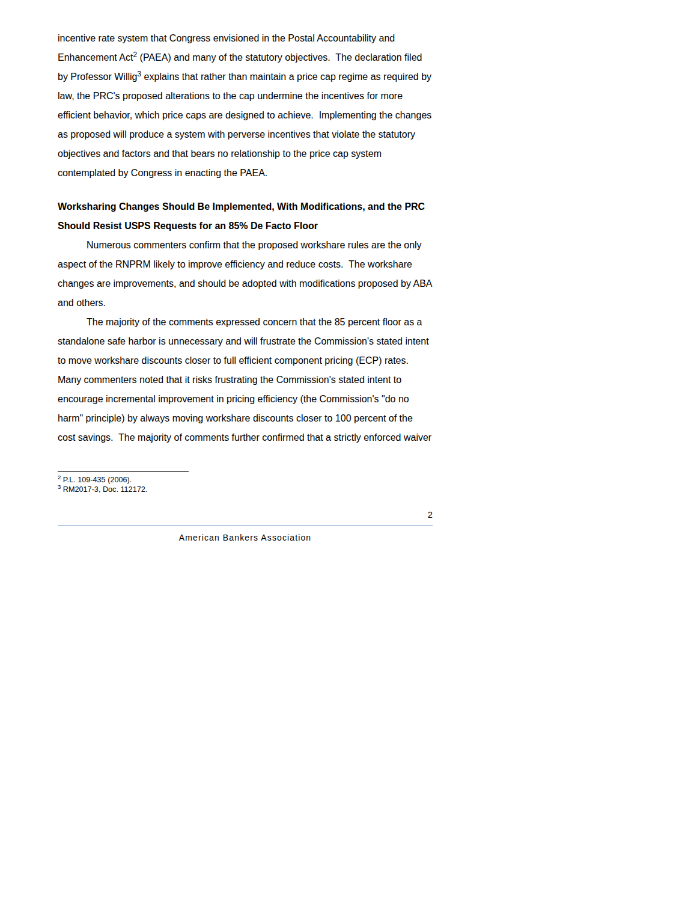incentive rate system that Congress envisioned in the Postal Accountability and Enhancement Act2 (PAEA) and many of the statutory objectives. The declaration filed by Professor Willig3 explains that rather than maintain a price cap regime as required by law, the PRC's proposed alterations to the cap undermine the incentives for more efficient behavior, which price caps are designed to achieve. Implementing the changes as proposed will produce a system with perverse incentives that violate the statutory objectives and factors and that bears no relationship to the price cap system contemplated by Congress in enacting the PAEA.
Worksharing Changes Should Be Implemented, With Modifications, and the PRC Should Resist USPS Requests for an 85% De Facto Floor
Numerous commenters confirm that the proposed workshare rules are the only aspect of the RNPRM likely to improve efficiency and reduce costs. The workshare changes are improvements, and should be adopted with modifications proposed by ABA and others.
The majority of the comments expressed concern that the 85 percent floor as a standalone safe harbor is unnecessary and will frustrate the Commission's stated intent to move workshare discounts closer to full efficient component pricing (ECP) rates. Many commenters noted that it risks frustrating the Commission's stated intent to encourage incremental improvement in pricing efficiency (the Commission's "do no harm" principle) by always moving workshare discounts closer to 100 percent of the cost savings. The majority of comments further confirmed that a strictly enforced waiver
2 P.L. 109-435 (2006).
3 RM2017-3, Doc. 112172.
2
American Bankers Association